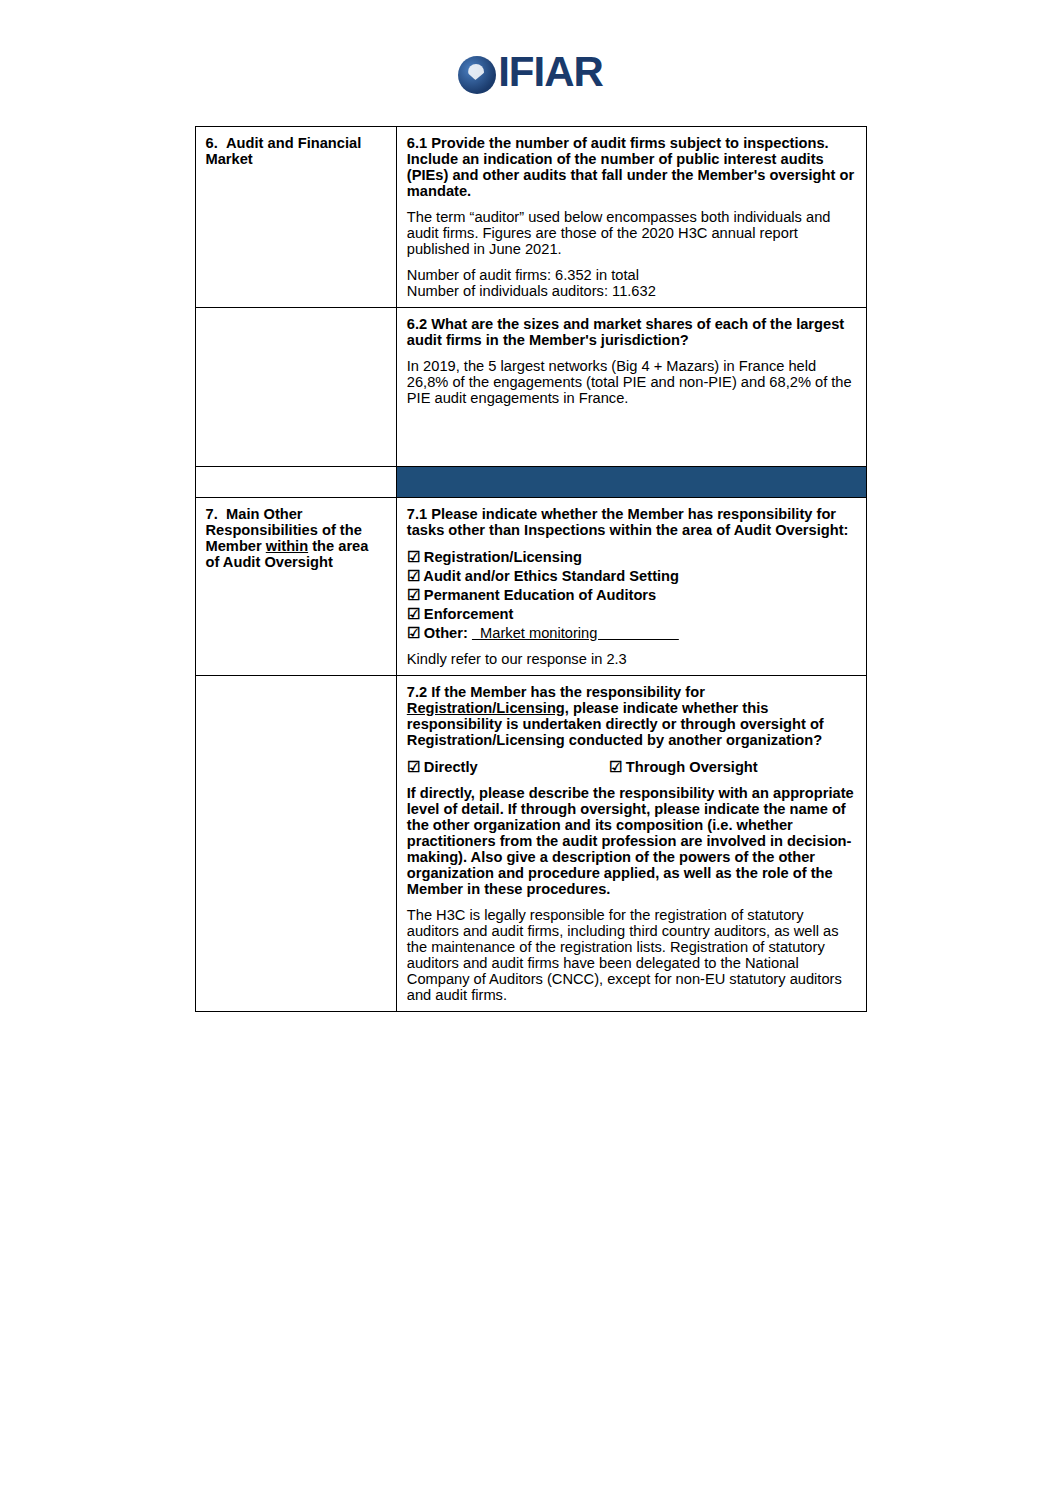IFIAR
| 6. Audit and Financial Market | 6.1 Provide the number of audit firms subject to inspections. Include an indication of the number of public interest audits (PIEs) and other audits that fall under the Member's oversight or mandate. The term “auditor” used below encompasses both individuals and audit firms. Figures are those of the 2020 H3C annual report published in June 2021. Number of audit firms: 6.352 in total Number of individuals auditors: 11.632 |
| | 6.2 What are the sizes and market shares of each of the largest audit firms in the Member's jurisdiction? In 2019, the 5 largest networks (Big 4 + Mazars) in France held 26,8% of the engagements (total PIE and non-PIE) and 68,2% of the PIE audit engagements in France. |
| 7. Main Other Responsibilities of the Member within the area of Audit Oversight | 7.1 Please indicate whether the Member has responsibility for tasks other than Inspections within the area of Audit Oversight: ☑ Registration/Licensing ☑ Audit and/or Ethics Standard Setting ☑ Permanent Education of Auditors ☑ Enforcement ☑ Other: Market monitoring Kindly refer to our response in 2.3 |
| | 7.2 If the Member has the responsibility for Registration/Licensing , please indicate whether this responsibility is undertaken directly or through oversight of Registration/Licensing conducted by another organization? ☑ Directly ☑ Through Oversight If directly, please describe the responsibility with an appropriate level of detail. If through oversight, please indicate the name of the other organization and its composition (i.e. whether practitioners from the audit profession are involved in decision-making). Also give a description of the powers of the other organization and procedure applied, as well as the role of the Member in these procedures. The H3C is legally responsible for the registration of statutory auditors and audit firms, including third country auditors, as well as the maintenance of the registration lists. Registration of statutory auditors and audit firms have been delegated to the National Company of Auditors (CNCC), except for non-EU statutory auditors and audit firms. |